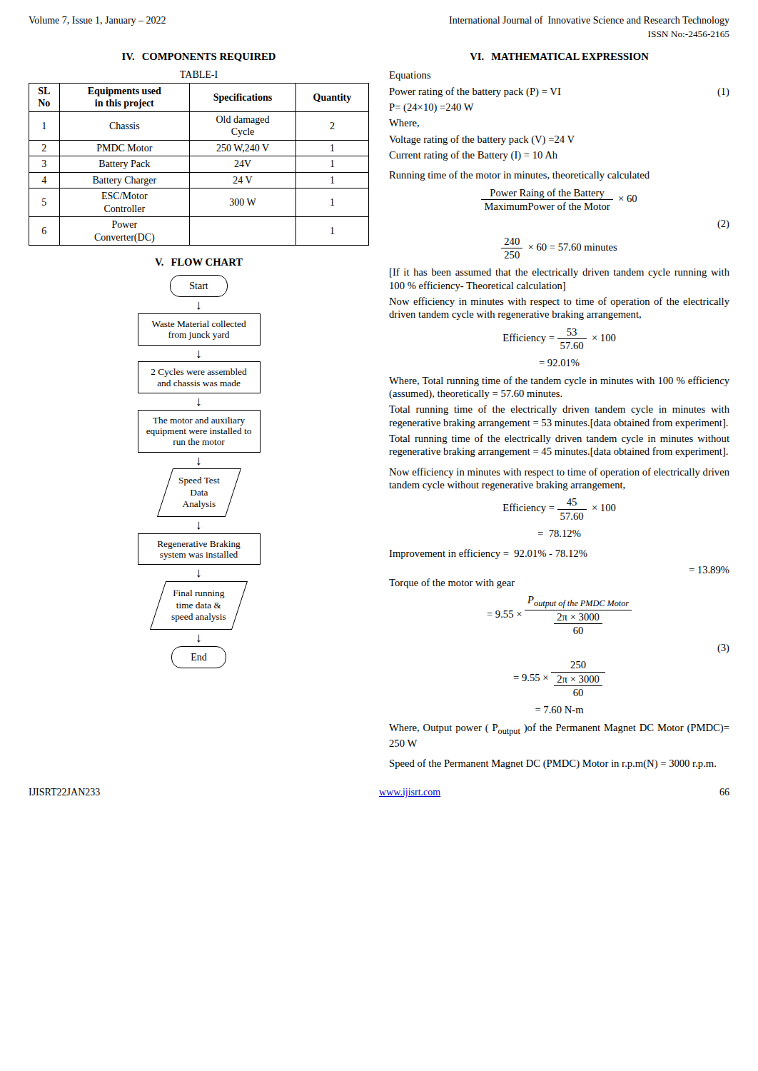Volume 7, Issue 1, January – 2022
International Journal of Innovative Science and Research Technology
ISSN No:-2456-2165
IV. COMPONENTS REQUIRED
TABLE-I
| SL No | Equipments used in this project | Specifications | Quantity |
| --- | --- | --- | --- |
| 1 | Chassis | Old damaged Cycle | 2 |
| 2 | PMDC Motor | 250 W,240 V | 1 |
| 3 | Battery Pack | 24V | 1 |
| 4 | Battery Charger | 24 V | 1 |
| 5 | ESC/Motor Controller | 300 W | 1 |
| 6 | Power Converter(DC) | | 1 |
V. FLOW CHART
Start
↓
Waste Material collected from junck yard
↓
2 Cycles were assembled and chassis was made
↓
The motor and auxiliary equipment were installed to run the motor
↓
Speed Test
Data
Analysis
↓
Regenerative Braking system was installed
↓
Final running
time data &
speed analysis
↓
End
VI. MATHEMATICAL EXPRESSION
Equations
Power rating of the battery pack (P) = VI (1)
P= (24×10) =240 W
Where,
Voltage rating of the battery pack (V) =24 V
Current rating of the Battery (I) = 10 Ah
Running time of the motor in minutes, theoretically calculated
Power Raing of the Battery MaximumPower of the Motor × 60
(2)
240 250 × 60 = 57.60 minutes
[If it has been assumed that the electrically driven tandem cycle running with 100 % efficiency- Theoretical calculation]
Now efficiency in minutes with respect to time of operation of the electrically driven tandem cycle with regenerative braking arrangement,
Efficiency = 53 57.60 × 100
= 92.01%
Where, Total running time of the tandem cycle in minutes with 100 % efficiency (assumed), theoretically = 57.60 minutes.
Total running time of the electrically driven tandem cycle in minutes with regenerative braking arrangement = 53 minutes.[data obtained from experiment].
Total running time of the electrically driven tandem cycle in minutes without regenerative braking arrangement = 45 minutes.[data obtained from experiment].
Now efficiency in minutes with respect to time of operation of electrically driven tandem cycle without regenerative braking arrangement,
Efficiency = 45 57.60 × 100
= 78.12%
Improvement in efficiency = 92.01% - 78.12%
= 13.89%
Torque of the motor with gear
= 9.55 × Poutput of the PMDC Motor 2π × 3000 60
(3)
= 9.55 × 250 2π × 3000 60
= 7.60 N-m
Where, Output power ( Poutput )of the Permanent Magnet DC Motor (PMDC)= 250 W
Speed of the Permanent Magnet DC (PMDC) Motor in r.p.m(N) = 3000 r.p.m.
IJISRT22JAN233
www.ijisrt.com
66